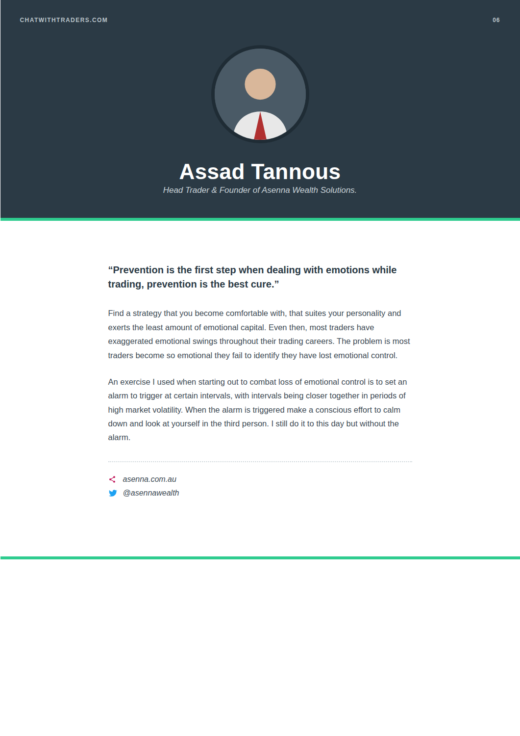CHATWITHTRADERS.COM 06
Assad Tannous
Head Trader & Founder of Asenna Wealth Solutions.
“Prevention is the first step when dealing with emotions while trading, prevention is the best cure.”
Find a strategy that you become comfortable with, that suites your personality and exerts the least amount of emotional capital. Even then, most traders have exaggerated emotional swings throughout their trading careers. The problem is most traders become so emotional they fail to identify they have lost emotional control.
An exercise I used when starting out to combat loss of emotional control is to set an alarm to trigger at certain intervals, with intervals being closer together in periods of high market volatility. When the alarm is triggered make a conscious effort to calm down and look at yourself in the third person. I still do it to this day but without the alarm.
asenna.com.au
@asennawealth